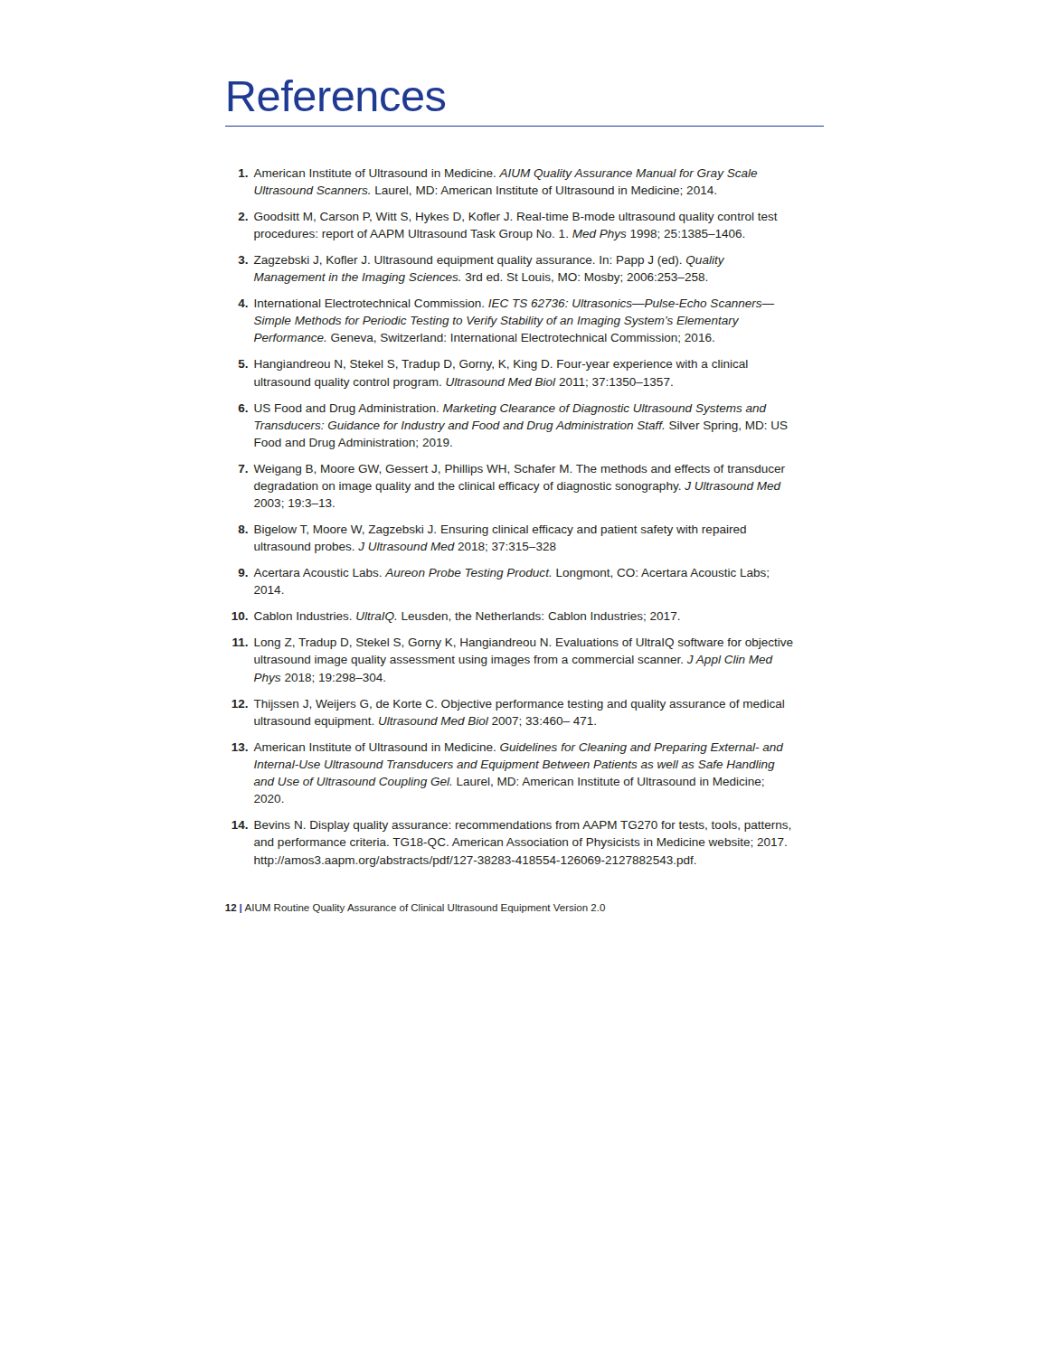References
American Institute of Ultrasound in Medicine. AIUM Quality Assurance Manual for Gray Scale Ultrasound Scanners. Laurel, MD: American Institute of Ultrasound in Medicine; 2014.
Goodsitt M, Carson P, Witt S, Hykes D, Kofler J. Real-time B-mode ultrasound quality control test procedures: report of AAPM Ultrasound Task Group No. 1. Med Phys 1998; 25:1385–1406.
Zagzebski J, Kofler J. Ultrasound equipment quality assurance. In: Papp J (ed). Quality Management in the Imaging Sciences. 3rd ed. St Louis, MO: Mosby; 2006:253–258.
International Electrotechnical Commission. IEC TS 62736: Ultrasonics—Pulse-Echo Scanners—Simple Methods for Periodic Testing to Verify Stability of an Imaging System’s Elementary Performance. Geneva, Switzerland: International Electrotechnical Commission; 2016.
Hangiandreou N, Stekel S, Tradup D, Gorny, K, King D. Four-year experience with a clinical ultrasound quality control program. Ultrasound Med Biol 2011; 37:1350–1357.
US Food and Drug Administration. Marketing Clearance of Diagnostic Ultrasound Systems and Transducers: Guidance for Industry and Food and Drug Administration Staff. Silver Spring, MD: US Food and Drug Administration; 2019.
Weigang B, Moore GW, Gessert J, Phillips WH, Schafer M. The methods and effects of transducer degradation on image quality and the clinical efficacy of diagnostic sonography. J Ultrasound Med 2003; 19:3–13.
Bigelow T, Moore W, Zagzebski J. Ensuring clinical efficacy and patient safety with repaired ultrasound probes. J Ultrasound Med 2018; 37:315–328
Acertara Acoustic Labs. Aureon Probe Testing Product. Longmont, CO: Acertara Acoustic Labs; 2014.
Cablon Industries. UltraIQ. Leusden, the Netherlands: Cablon Industries; 2017.
Long Z, Tradup D, Stekel S, Gorny K, Hangiandreou N. Evaluations of UltraIQ software for objective ultrasound image quality assessment using images from a commercial scanner. J Appl Clin Med Phys 2018; 19:298–304.
Thijssen J, Weijers G, de Korte C. Objective performance testing and quality assurance of medical ultrasound equipment. Ultrasound Med Biol 2007; 33:460– 471.
American Institute of Ultrasound in Medicine. Guidelines for Cleaning and Preparing External- and Internal-Use Ultrasound Transducers and Equipment Between Patients as well as Safe Handling and Use of Ultrasound Coupling Gel. Laurel, MD: American Institute of Ultrasound in Medicine; 2020.
Bevins N. Display quality assurance: recommendations from AAPM TG270 for tests, tools, patterns, and performance criteria. TG18-QC. American Association of Physicists in Medicine website; 2017.
http://amos3.aapm.org/abstracts/pdf/127-38283-418554-126069-2127882543.pdf.
12|AIUM Routine Quality Assurance of Clinical Ultrasound Equipment Version 2.0